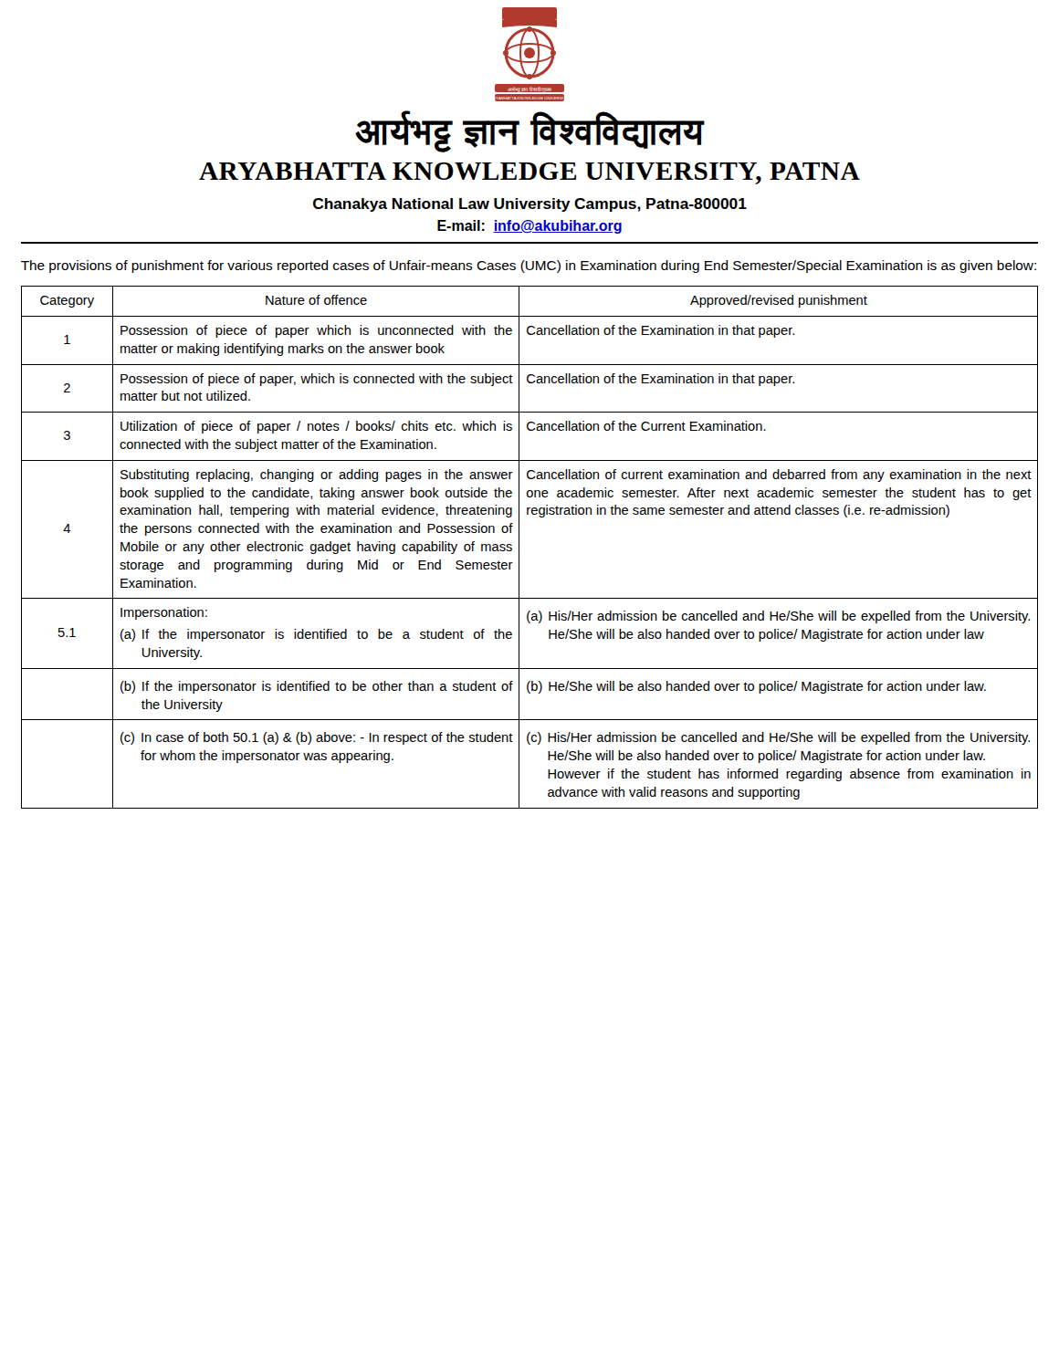आर्यभट्ट ज्ञान विश्वविद्यालय ARYABHATTA KNOWLEDGE UNIVERSITY
आर्यभट्ट ज्ञान विश्वविद्यालय
ARYABHATTA KNOWLEDGE UNIVERSITY, PATNA
Chanakya National Law University Campus, Patna-800001
E-mail: info@akubihar.org
The provisions of punishment for various reported cases of Unfair-means Cases (UMC) in Examination during End Semester/Special Examination is as given below:
| Category | Nature of offence | Approved/revised punishment |
| --- | --- | --- |
| 1 | Possession of piece of paper which is unconnected with the matter or making identifying marks on the answer book | Cancellation of the Examination in that paper. |
| 2 | Possession of piece of paper, which is connected with the subject matter but not utilized. | Cancellation of the Examination in that paper. |
| 3 | Utilization of piece of paper / notes / books/ chits etc. which is connected with the subject matter of the Examination. | Cancellation of the Current Examination. |
| 4 | Substituting replacing, changing or adding pages in the answer book supplied to the candidate, taking answer book outside the examination hall, tempering with material evidence, threatening the persons connected with the examination and Possession of Mobile or any other electronic gadget having capability of mass storage and programming during Mid or End Semester Examination. | Cancellation of current examination and debarred from any examination in the next one academic semester. After next academic semester the student has to get registration in the same semester and attend classes (i.e. re-admission) |
| 5.1 | Impersonation: (a) If the impersonator is identified to be a student of the University. | (a) His/Her admission be cancelled and He/She will be expelled from the University. He/She will be also handed over to police/ Magistrate for action under law |
| | (b) If the impersonator is identified to be other than a student of the University | (b) He/She will be also handed over to police/ Magistrate for action under law. |
| | (c) In case of both 50.1 (a) & (b) above: - In respect of the student for whom the impersonator was appearing. | (c) His/Her admission be cancelled and He/She will be expelled from the University. He/She will be also handed over to police/ Magistrate for action under law. However if the student has informed regarding absence from examination in advance with valid reasons and supporting |